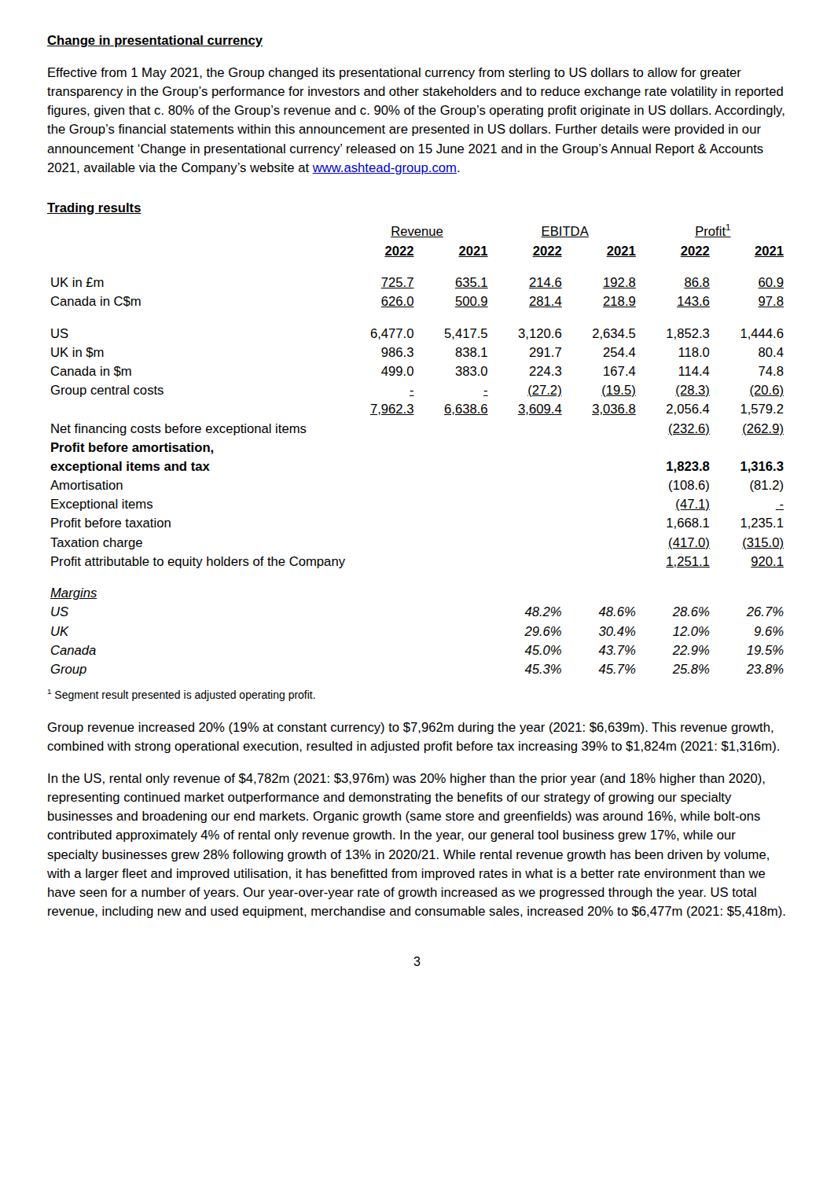Change in presentational currency
Effective from 1 May 2021, the Group changed its presentational currency from sterling to US dollars to allow for greater transparency in the Group’s performance for investors and other stakeholders and to reduce exchange rate volatility in reported figures, given that c. 80% of the Group’s revenue and c. 90% of the Group’s operating profit originate in US dollars. Accordingly, the Group’s financial statements within this announcement are presented in US dollars. Further details were provided in our announcement ‘Change in presentational currency’ released on 15 June 2021 and in the Group’s Annual Report & Accounts 2021, available via the Company’s website at www.ashtead-group.com.
Trading results
| | Revenue | EBITDA | Profit 1 |
| | 2022 | 2021 | 2022 | 2021 | 2022 | 2021 |
| UK in £m | 725.7 | 635.1 | 214.6 | 192.8 | 86.8 | 60.9 |
| Canada in C$m | 626.0 | 500.9 | 281.4 | 218.9 | 143.6 | 97.8 |
| US | 6,477.0 | 5,417.5 | 3,120.6 | 2,634.5 | 1,852.3 | 1,444.6 |
| UK in $m | 986.3 | 838.1 | 291.7 | 254.4 | 118.0 | 80.4 |
| Canada in $m | 499.0 | 383.0 | 224.3 | 167.4 | 114.4 | 74.8 |
| Group central costs | - | - | (27.2) | (19.5) | (28.3) | (20.6) |
| | 7,962.3 | 6,638.6 | 3,609.4 | 3,036.8 | 2,056.4 | 1,579.2 |
| Net financing costs before exceptional items | (232.6) | (262.9) |
| Profit before amortisation, |
| exceptional items and tax | 1,823.8 | 1,316.3 |
| Amortisation | (108.6) | (81.2) |
| Exceptional items | (47.1) | - |
| Profit before taxation | 1,668.1 | 1,235.1 |
| Taxation charge | (417.0) | (315.0) |
| Profit attributable to equity holders of the Company | 1,251.1 | 920.1 |
| Margins | |
| US | | | 48.2% | 48.6% | 28.6% | 26.7% |
| UK | | | 29.6% | 30.4% | 12.0% | 9.6% |
| Canada | | | 45.0% | 43.7% | 22.9% | 19.5% |
| Group | | | 45.3% | 45.7% | 25.8% | 23.8% |
1 Segment result presented is adjusted operating profit.
Group revenue increased 20% (19% at constant currency) to $7,962m during the year (2021: $6,639m). This revenue growth, combined with strong operational execution, resulted in adjusted profit before tax increasing 39% to $1,824m (2021: $1,316m).
In the US, rental only revenue of $4,782m (2021: $3,976m) was 20% higher than the prior year (and 18% higher than 2020), representing continued market outperformance and demonstrating the benefits of our strategy of growing our specialty businesses and broadening our end markets. Organic growth (same store and greenfields) was around 16%, while bolt-ons contributed approximately 4% of rental only revenue growth. In the year, our general tool business grew 17%, while our specialty businesses grew 28% following growth of 13% in 2020/21. While rental revenue growth has been driven by volume, with a larger fleet and improved utilisation, it has benefitted from improved rates in what is a better rate environment than we have seen for a number of years. Our year-over-year rate of growth increased as we progressed through the year. US total revenue, including new and used equipment, merchandise and consumable sales, increased 20% to $6,477m (2021: $5,418m).
3